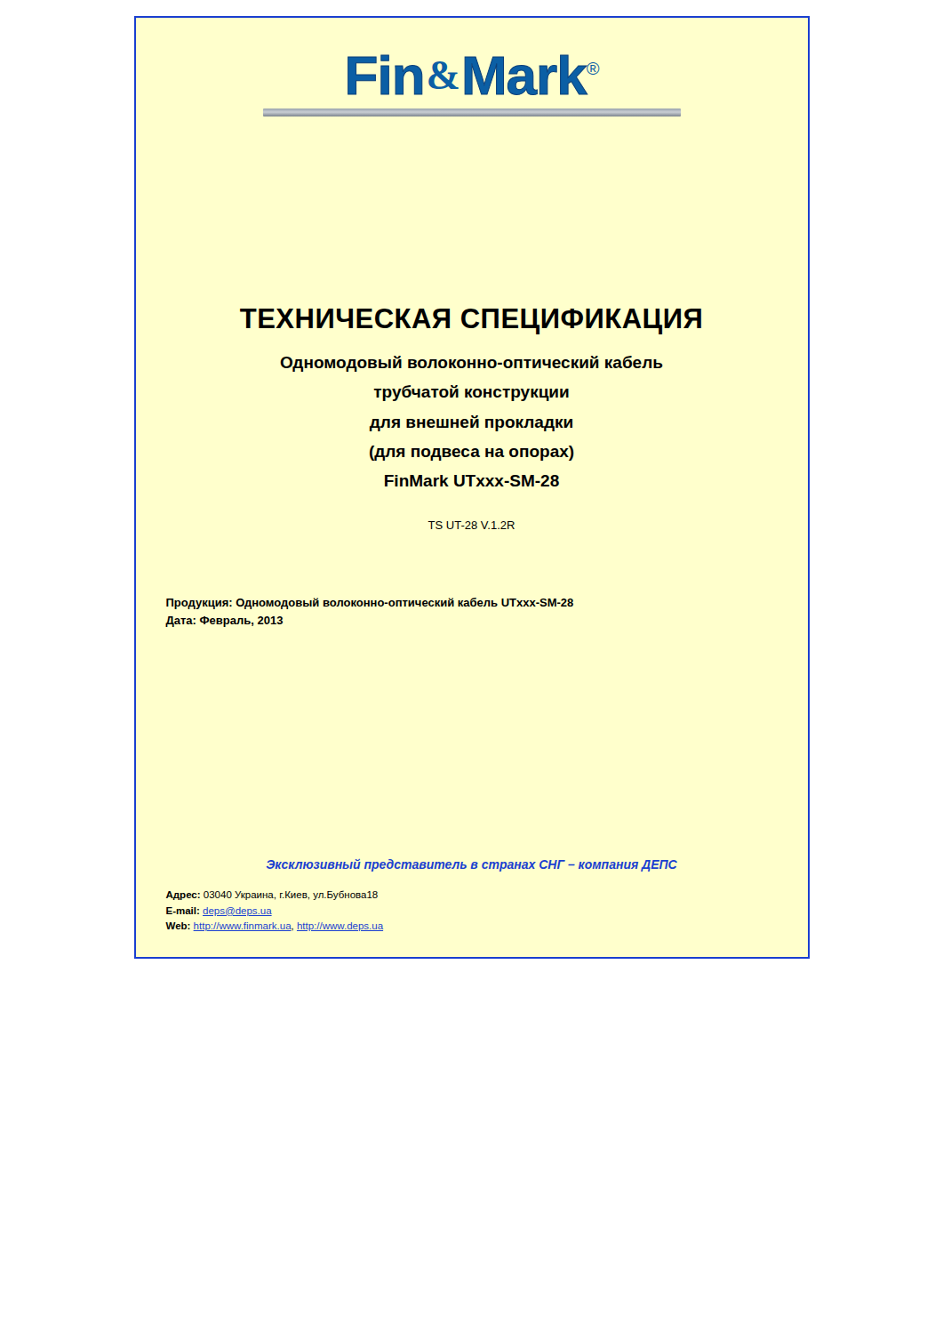Fin&Mark®
ТЕХНИЧЕСКАЯ СПЕЦИФИКАЦИЯ
Одномодовый волоконно-оптический кабель
трубчатой конструкции
для внешней прокладки
(для подвеса на опорах)
FinMark UTxxx-SM-28
TS UT-28 V.1.2R
Продукция: Одномодовый волоконно-оптический кабель UTxxx-SM-28
Дата: Февраль, 2013
Эксклюзивный представитель в странах СНГ – компания ДЕПС
Адрес: 03040 Украина, г.Киев, ул.Бубнова18
E-mail: deps@deps.ua
Web: http://www.finmark.ua, http://www.deps.ua